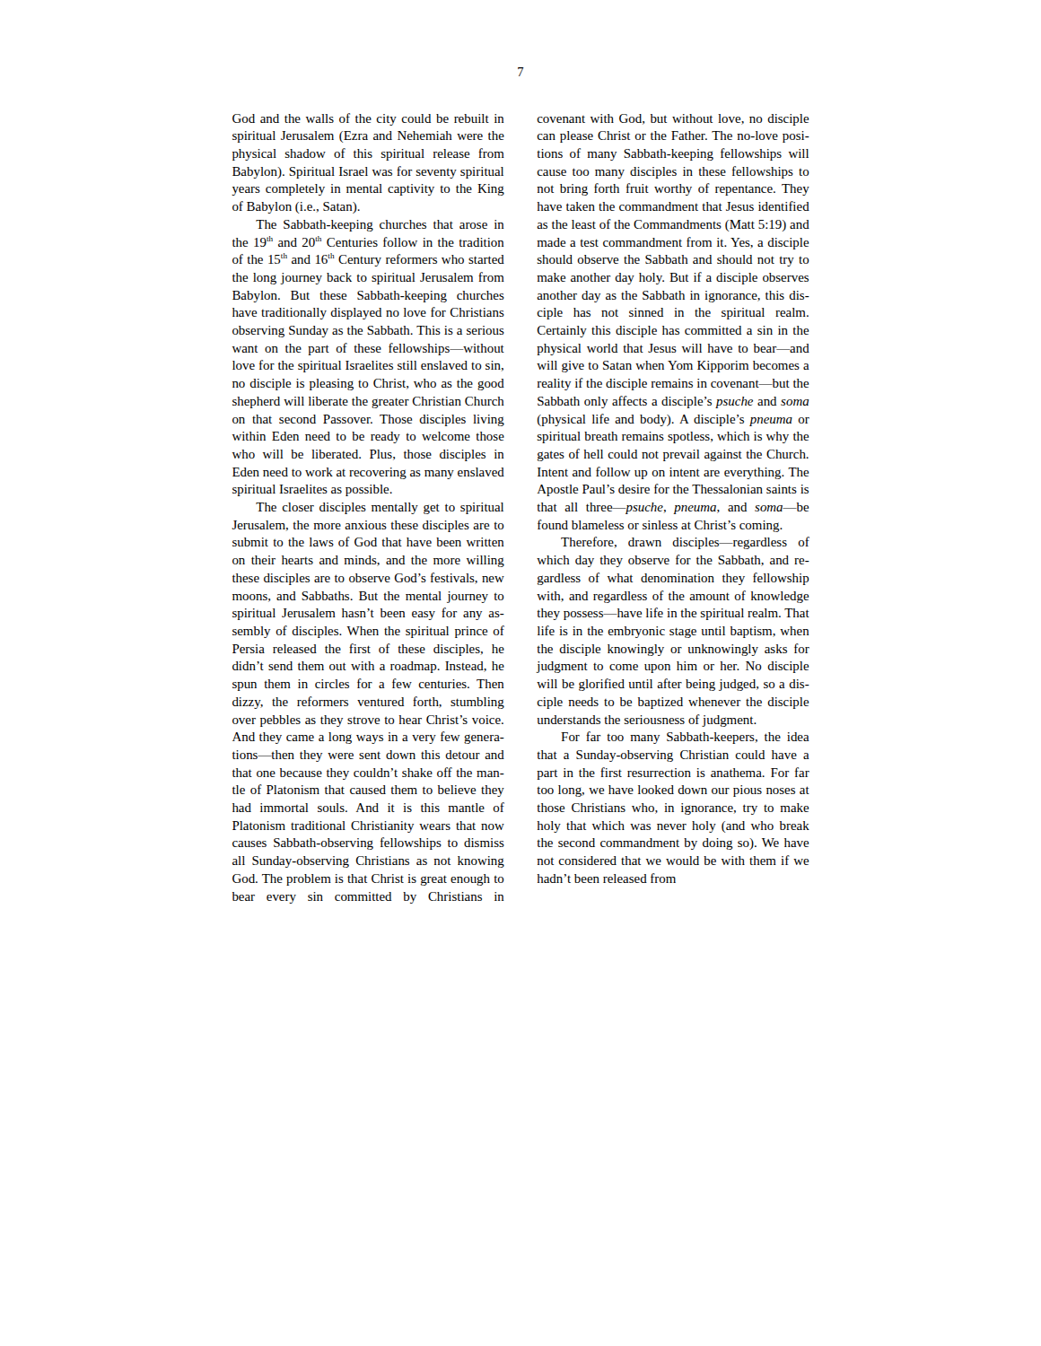7
God and the walls of the city could be rebuilt in spiritual Jerusalem (Ezra and Nehemiah were the physical shadow of this spiritual release from Babylon). Spiritual Israel was for seventy spiritual years completely in mental captivity to the King of Babylon (i.e., Satan).
The Sabbath-keeping churches that arose in the 19th and 20th Centuries follow in the tradition of the 15th and 16th Century reformers who started the long journey back to spiritual Jerusalem from Babylon. But these Sabbath-keeping churches have traditionally displayed no love for Christians observing Sunday as the Sabbath. This is a serious want on the part of these fellowships—without love for the spiritual Israelites still enslaved to sin, no disciple is pleasing to Christ, who as the good shepherd will liberate the greater Christian Church on that second Passover. Those disciples living within Eden need to be ready to welcome those who will be liberated. Plus, those disciples in Eden need to work at recovering as many enslaved spiritual Israelites as possible.
The closer disciples mentally get to spiritual Jerusalem, the more anxious these disciples are to submit to the laws of God that have been written on their hearts and minds, and the more willing these disciples are to observe God’s festivals, new moons, and Sabbaths. But the mental journey to spiritual Jerusalem hasn’t been easy for any assembly of disciples. When the spiritual prince of Persia released the first of these disciples, he didn’t send them out with a roadmap. Instead, he spun them in circles for a few centuries. Then dizzy, the reformers ventured forth, stumbling over pebbles as they strove to hear Christ’s voice. And they came a long ways in a very few generations—then they were sent down this detour and that one because they couldn’t shake off the mantle of Platonism that caused them to believe they had immortal souls. And it is this mantle of Platonism traditional Christianity wears that now causes Sabbath-observing fellowships to dismiss all Sunday-observing Christians as not knowing God. The problem is that Christ is great enough to bear every sin committed by Christians in covenant with God, but without love, no disciple can please Christ or the Father. The no-love positions of many Sabbath-keeping fellowships will cause too many disciples in these fellowships to not bring forth fruit worthy of repentance. They have taken the commandment that Jesus identified as the least of the Commandments (Matt 5:19) and made a test commandment from it. Yes, a disciple should observe the Sabbath and should not try to make another day holy. But if a disciple observes another day as the Sabbath in ignorance, this disciple has not sinned in the spiritual realm. Certainly this disciple has committed a sin in the physical world that Jesus will have to bear—and will give to Satan when Yom Kipporim becomes a reality if the disciple remains in covenant—but the Sabbath only affects a disciple’s psuche and soma (physical life and body). A disciple’s pneuma or spiritual breath remains spotless, which is why the gates of hell could not prevail against the Church. Intent and follow up on intent are everything. The Apostle Paul’s desire for the Thessalonian saints is that all three—psuche, pneuma, and soma—be found blameless or sinless at Christ’s coming.
Therefore, drawn disciples—regardless of which day they observe for the Sabbath, and regardless of what denomination they fellowship with, and regardless of the amount of knowledge they possess—have life in the spiritual realm. That life is in the embryonic stage until baptism, when the disciple knowingly or unknowingly asks for judgment to come upon him or her. No disciple will be glorified until after being judged, so a disciple needs to be baptized whenever the disciple understands the seriousness of judgment.
For far too many Sabbath-keepers, the idea that a Sunday-observing Christian could have a part in the first resurrection is anathema. For far too long, we have looked down our pious noses at those Christians who, in ignorance, try to make holy that which was never holy (and who break the second commandment by doing so). We have not considered that we would be with them if we hadn’t been released from